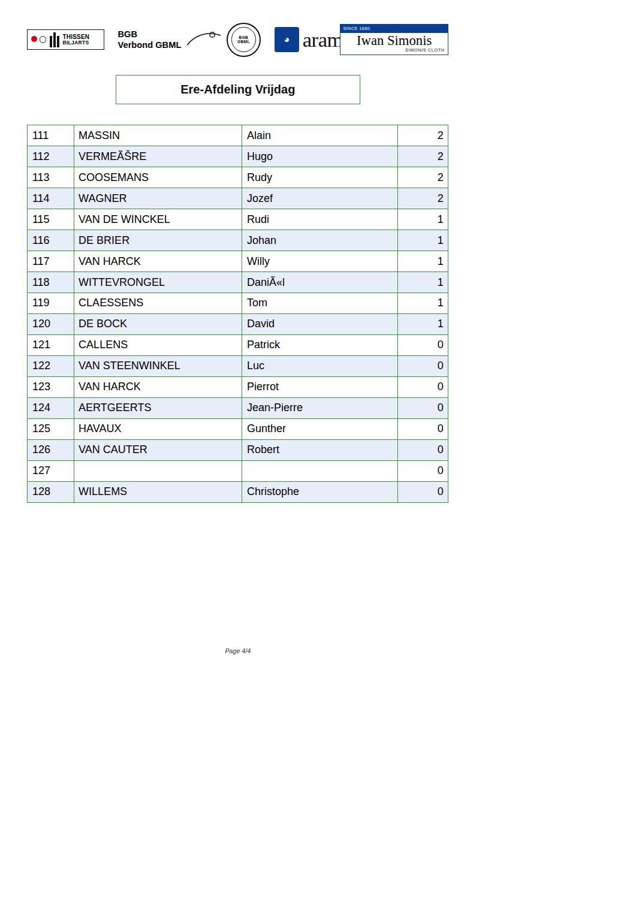THISSEN BILJARTS
BGB Verbond GBML
BGB
GBML
◕
aramith.
SINCE 1680
Iwan Simonis
SIMONIS CLOTH
Ere-Afdeling Vrijdag
| 111 | MASSIN | Alain | 2 |
| 112 | VERMEÃŠRE | Hugo | 2 |
| 113 | COOSEMANS | Rudy | 2 |
| 114 | WAGNER | Jozef | 2 |
| 115 | VAN DE WINCKEL | Rudi | 1 |
| 116 | DE BRIER | Johan | 1 |
| 117 | VAN HARCK | Willy | 1 |
| 118 | WITTEVRONGEL | DaniÃ«l | 1 |
| 119 | CLAESSENS | Tom | 1 |
| 120 | DE BOCK | David | 1 |
| 121 | CALLENS | Patrick | 0 |
| 122 | VAN STEENWINKEL | Luc | 0 |
| 123 | VAN HARCK | Pierrot | 0 |
| 124 | AERTGEERTS | Jean-Pierre | 0 |
| 125 | HAVAUX | Gunther | 0 |
| 126 | VAN CAUTER | Robert | 0 |
| 127 | | | 0 |
| 128 | WILLEMS | Christophe | 0 |
Page 4/4